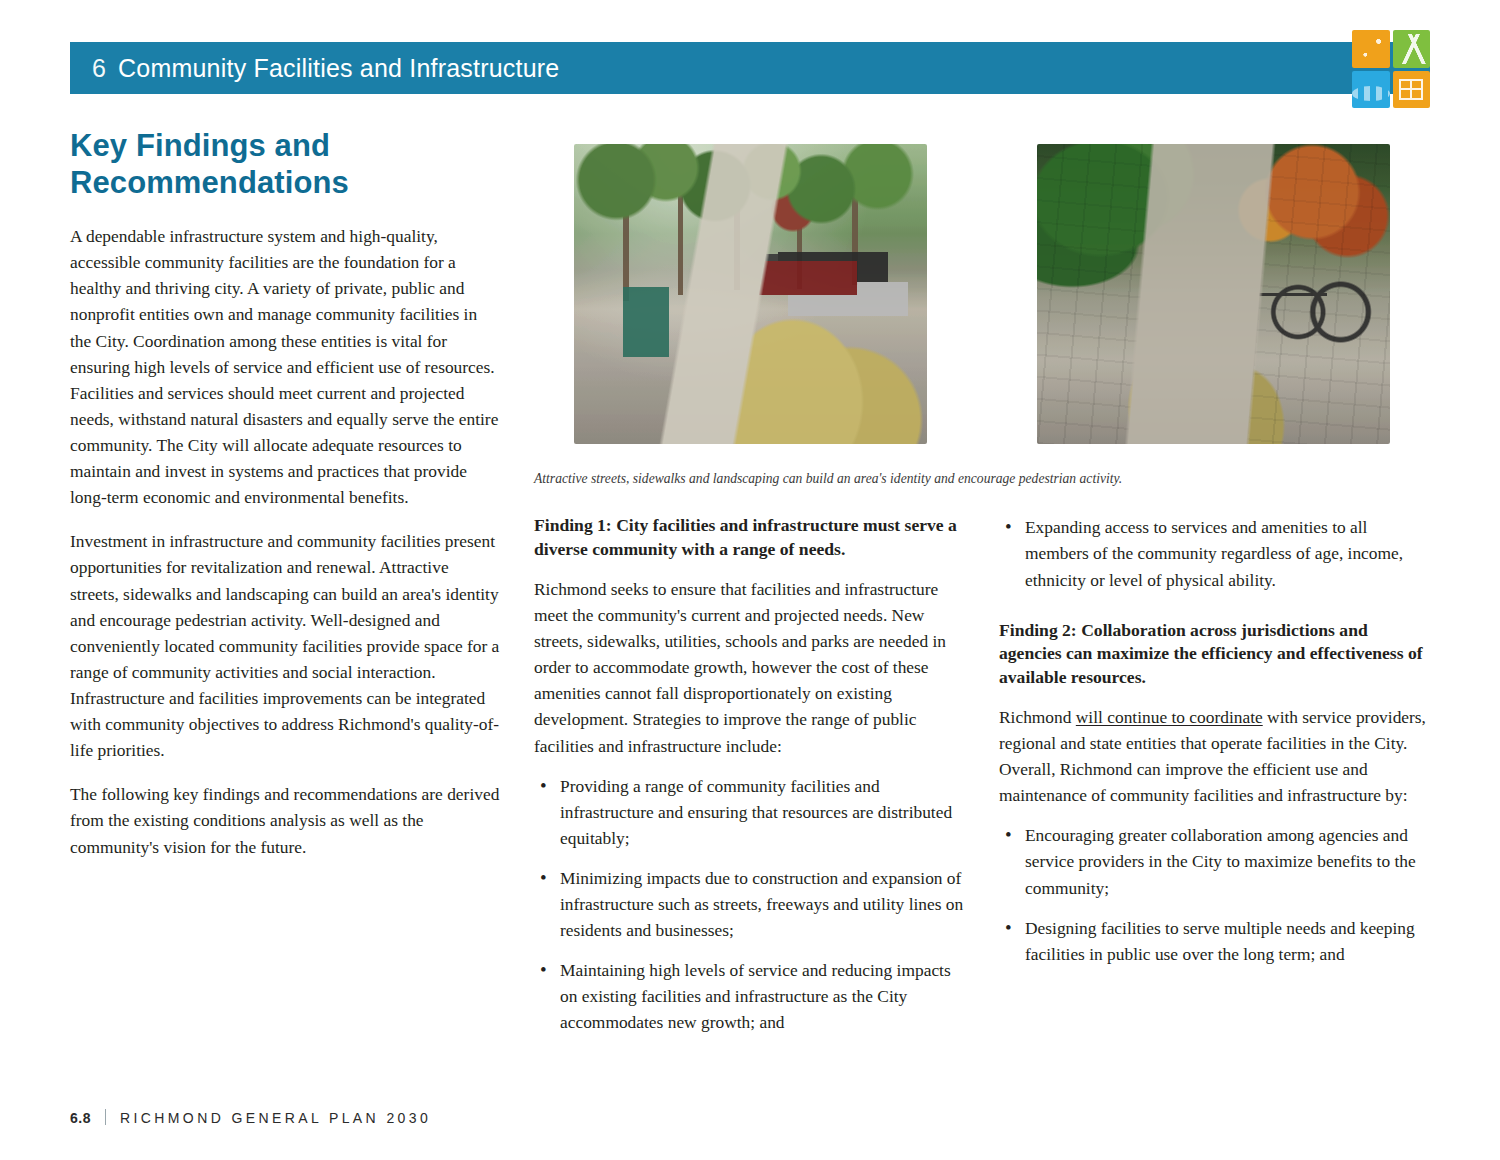6 Community Facilities and Infrastructure
Key Findings and
Recommendations
A dependable infrastructure system and high-quality, accessible community facilities are the foundation for a healthy and thriving city. A variety of private, public and nonprofit entities own and manage community facilities in the City. Coordination among these entities is vital for ensuring high levels of service and efficient use of resources. Facilities and services should meet current and projected needs, withstand natural disasters and equally serve the entire community. The City will allocate adequate resources to maintain and invest in systems and practices that provide long-term economic and environmental benefits.
Investment in infrastructure and community facilities present opportunities for revitalization and renewal. Attractive streets, sidewalks and landscaping can build an area's identity and encourage pedestrian activity. Well-designed and conveniently located community facilities provide space for a range of community activities and social interaction. Infrastructure and facilities improvements can be integrated with community objectives to address Richmond's quality-of-life priorities.
The following key findings and recommendations are derived from the existing conditions analysis as well as the community's vision for the future.
Attractive streets, sidewalks and landscaping can build an area's identity and encourage pedestrian activity.
Finding 1: City facilities and infrastructure must serve a diverse community with a range of needs.
Richmond seeks to ensure that facilities and infrastructure meet the community's current and projected needs. New streets, sidewalks, utilities, schools and parks are needed in order to accommodate growth, however the cost of these amenities cannot fall disproportionately on existing development. Strategies to improve the range of public facilities and infrastructure include:
Providing a range of community facilities and infrastructure and ensuring that resources are distributed equitably;
Minimizing impacts due to construction and expansion of infrastructure such as streets, freeways and utility lines on residents and businesses;
Maintaining high levels of service and reducing impacts on existing facilities and infrastructure as the City accommodates new growth; and
Expanding access to services and amenities to all members of the community regardless of age, income, ethnicity or level of physical ability.
Finding 2: Collaboration across jurisdictions and agencies can maximize the efficiency and effectiveness of available resources.
Richmond will continue to coordinate with service providers, regional and state entities that operate facilities in the City. Overall, Richmond can improve the efficient use and maintenance of community facilities and infrastructure by:
Encouraging greater collaboration among agencies and service providers in the City to maximize benefits to the community;
Designing facilities to serve multiple needs and keeping facilities in public use over the long term; and
6.8 RICHMOND GENERAL PLAN 2030